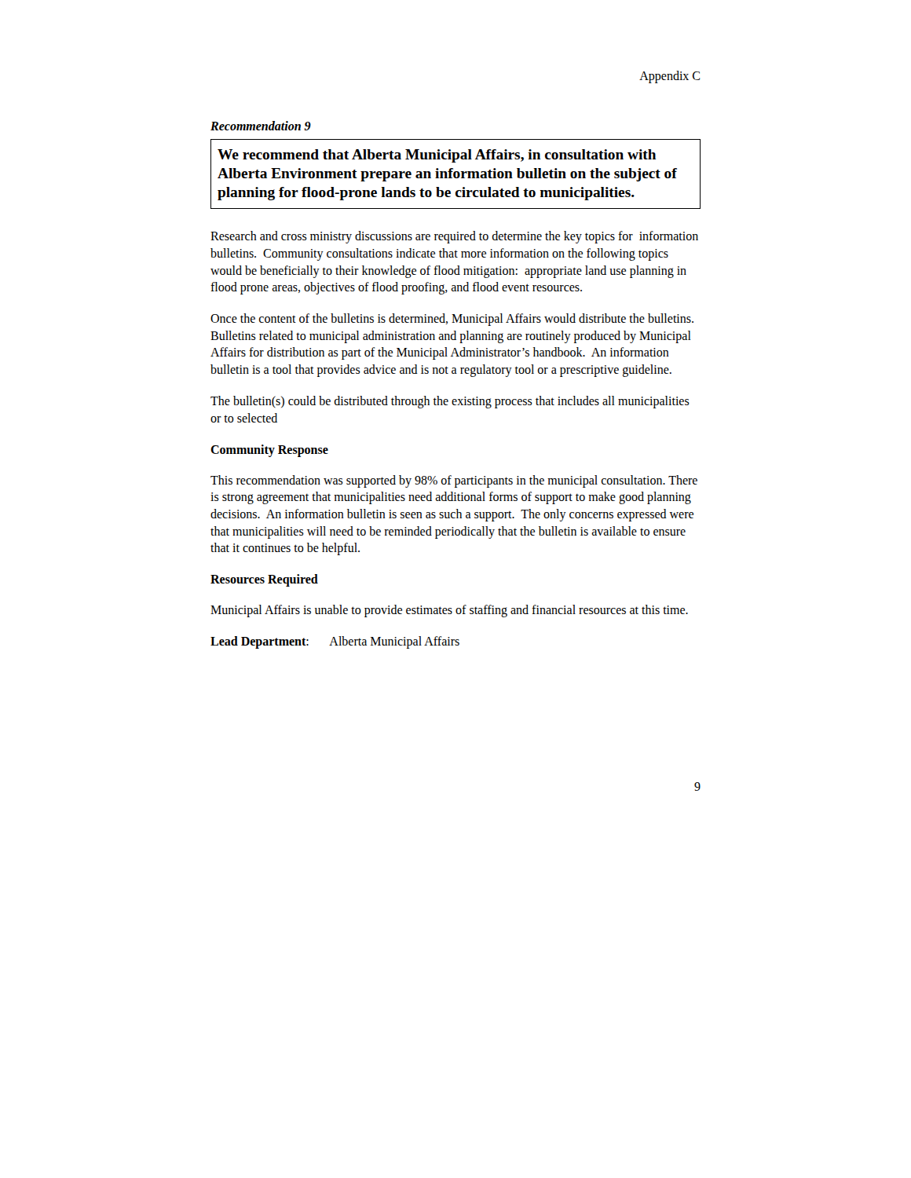Appendix C
Recommendation 9
We recommend that Alberta Municipal Affairs, in consultation with Alberta Environment prepare an information bulletin on the subject of planning for flood-prone lands to be circulated to municipalities.
Research and cross ministry discussions are required to determine the key topics for information bulletins. Community consultations indicate that more information on the following topics would be beneficially to their knowledge of flood mitigation: appropriate land use planning in flood prone areas, objectives of flood proofing, and flood event resources.
Once the content of the bulletins is determined, Municipal Affairs would distribute the bulletins. Bulletins related to municipal administration and planning are routinely produced by Municipal Affairs for distribution as part of the Municipal Administrator’s handbook. An information bulletin is a tool that provides advice and is not a regulatory tool or a prescriptive guideline.
The bulletin(s) could be distributed through the existing process that includes all municipalities or to selected
Community Response
This recommendation was supported by 98% of participants in the municipal consultation. There is strong agreement that municipalities need additional forms of support to make good planning decisions. An information bulletin is seen as such a support. The only concerns expressed were that municipalities will need to be reminded periodically that the bulletin is available to ensure that it continues to be helpful.
Resources Required
Municipal Affairs is unable to provide estimates of staffing and financial resources at this time.
Lead Department:Alberta Municipal Affairs
9